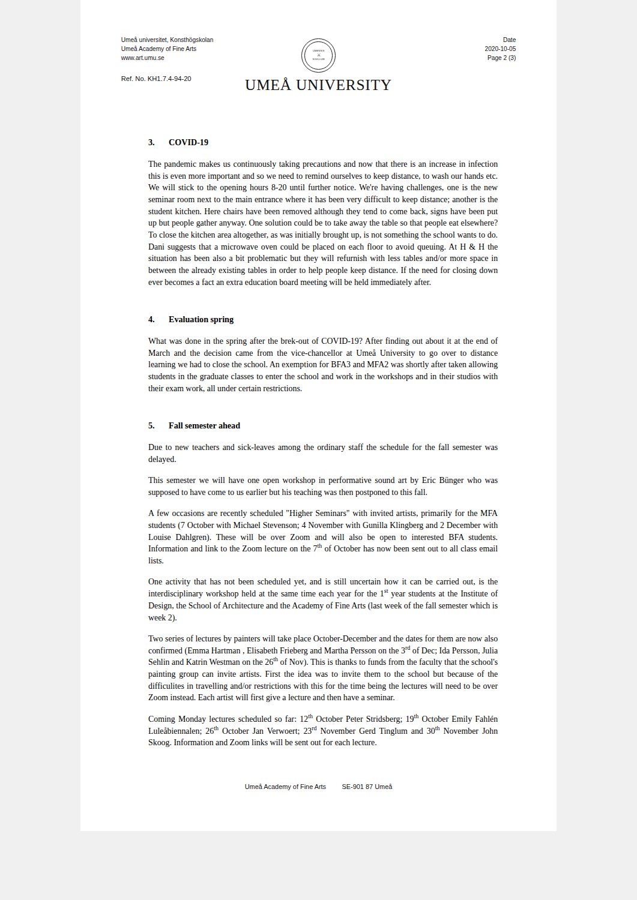Umeå universitet, Konsthögskolan
Umeå Academy of Fine Arts
www.art.umu.se
Date
2020-10-05
Page 2 (3)
Ref. No. KH1.7.4-94-20
UMENSIS⚔SIGILLUM
UMEÅ UNIVERSITY
COVID-19
The pandemic makes us continuously taking precautions and now that there is an increase in infection this is even more important and so we need to remind ourselves to keep distance, to wash our hands etc. We will stick to the opening hours 8-20 until further notice. We're having challenges, one is the new seminar room next to the main entrance where it has been very difficult to keep distance; another is the student kitchen. Here chairs have been removed although they tend to come back, signs have been put up but people gather anyway. One solution could be to take away the table so that people eat elsewhere? To close the kitchen area altogether, as was initially brought up, is not something the school wants to do. Dani suggests that a microwave oven could be placed on each floor to avoid queuing. At H & H the situation has been also a bit problematic but they will refurnish with less tables and/or more space in between the already existing tables in order to help people keep distance. If the need for closing down ever becomes a fact an extra education board meeting will be held immediately after.
Evaluation spring
What was done in the spring after the brek-out of COVID-19? After finding out about it at the end of March and the decision came from the vice-chancellor at Umeå University to go over to distance learning we had to close the school. An exemption for BFA3 and MFA2 was shortly after taken allowing students in the graduate classes to enter the school and work in the workshops and in their studios with their exam work, all under certain restrictions.
Fall semester ahead
Due to new teachers and sick-leaves among the ordinary staff the schedule for the fall semester was delayed.
This semester we will have one open workshop in performative sound art by Eric Bünger who was supposed to have come to us earlier but his teaching was then postponed to this fall.
A few occasions are recently scheduled "Higher Seminars" with invited artists, primarily for the MFA students (7 October with Michael Stevenson; 4 November with Gunilla Klingberg and 2 December with Louise Dahlgren). These will be over Zoom and will also be open to interested BFA students. Information and link to the Zoom lecture on the 7th of October has now been sent out to all class email lists.
One activity that has not been scheduled yet, and is still uncertain how it can be carried out, is the interdisciplinary workshop held at the same time each year for the 1st year students at the Institute of Design, the School of Architecture and the Academy of Fine Arts (last week of the fall semester which is week 2).
Two series of lectures by painters will take place October-December and the dates for them are now also confirmed (Emma Hartman , Elisabeth Frieberg and Martha Persson on the 3rd of Dec; Ida Persson, Julia Sehlin and Katrin Westman on the 26th of Nov). This is thanks to funds from the faculty that the school's painting group can invite artists. First the idea was to invite them to the school but because of the difficulites in travelling and/or restrictions with this for the time being the lectures will need to be over Zoom instead. Each artist will first give a lecture and then have a seminar.
Coming Monday lectures scheduled so far: 12th October Peter Stridsberg; 19th October Emily Fahlén Luleåbiennalen; 26th October Jan Verwoert; 23rd November Gerd Tinglum and 30th November John Skoog. Information and Zoom links will be sent out for each lecture.
Umeå Academy of Fine Arts SE-901 87 Umeå